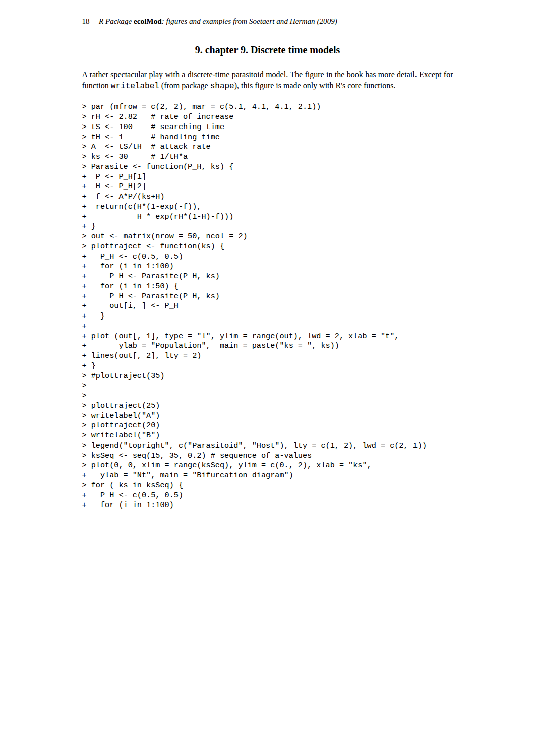18 R Package ecolMod: figures and examples from Soetaert and Herman (2009)
9. chapter 9. Discrete time models
A rather spectacular play with a discrete-time parasitoid model. The figure in the book has more detail. Except for function writelabel (from package shape), this figure is made only with R's core functions.
> par (mfrow = c(2, 2), mar = c(5.1, 4.1, 4.1, 2.1))
> rH <- 2.82   # rate of increase
> tS <- 100    # searching time
> tH <- 1      # handling time
> A  <- tS/tH  # attack rate
> ks <- 30     # 1/tH*a
> Parasite <- function(P_H, ks) {
+  P <- P_H[1]
+  H <- P_H[2]
+  f <- A*P/(ks+H)
+  return(c(H*(1-exp(-f)),
+           H * exp(rH*(1-H)-f)))
+ }
> out <- matrix(nrow = 50, ncol = 2)
> plottraject <- function(ks) {
+   P_H <- c(0.5, 0.5)
+   for (i in 1:100)
+     P_H <- Parasite(P_H, ks)
+   for (i in 1:50) {
+     P_H <- Parasite(P_H, ks)
+     out[i, ] <- P_H
+   }
+
+ plot (out[, 1], type = "l", ylim = range(out), lwd = 2, xlab = "t",
+       ylab = "Population",  main = paste("ks = ", ks))
+ lines(out[, 2], lty = 2)
+ }
> #plottraject(35)
>
>
> plottraject(25)
> writelabel("A")
> plottraject(20)
> writelabel("B")
> legend("topright", c("Parasitoid", "Host"), lty = c(1, 2), lwd = c(2, 1))
> ksSeq <- seq(15, 35, 0.2) # sequence of a-values
> plot(0, 0, xlim = range(ksSeq), ylim = c(0., 2), xlab = "ks",
+   ylab = "Nt", main = "Bifurcation diagram")
> for ( ks in ksSeq) {
+   P_H <- c(0.5, 0.5)
+   for (i in 1:100)